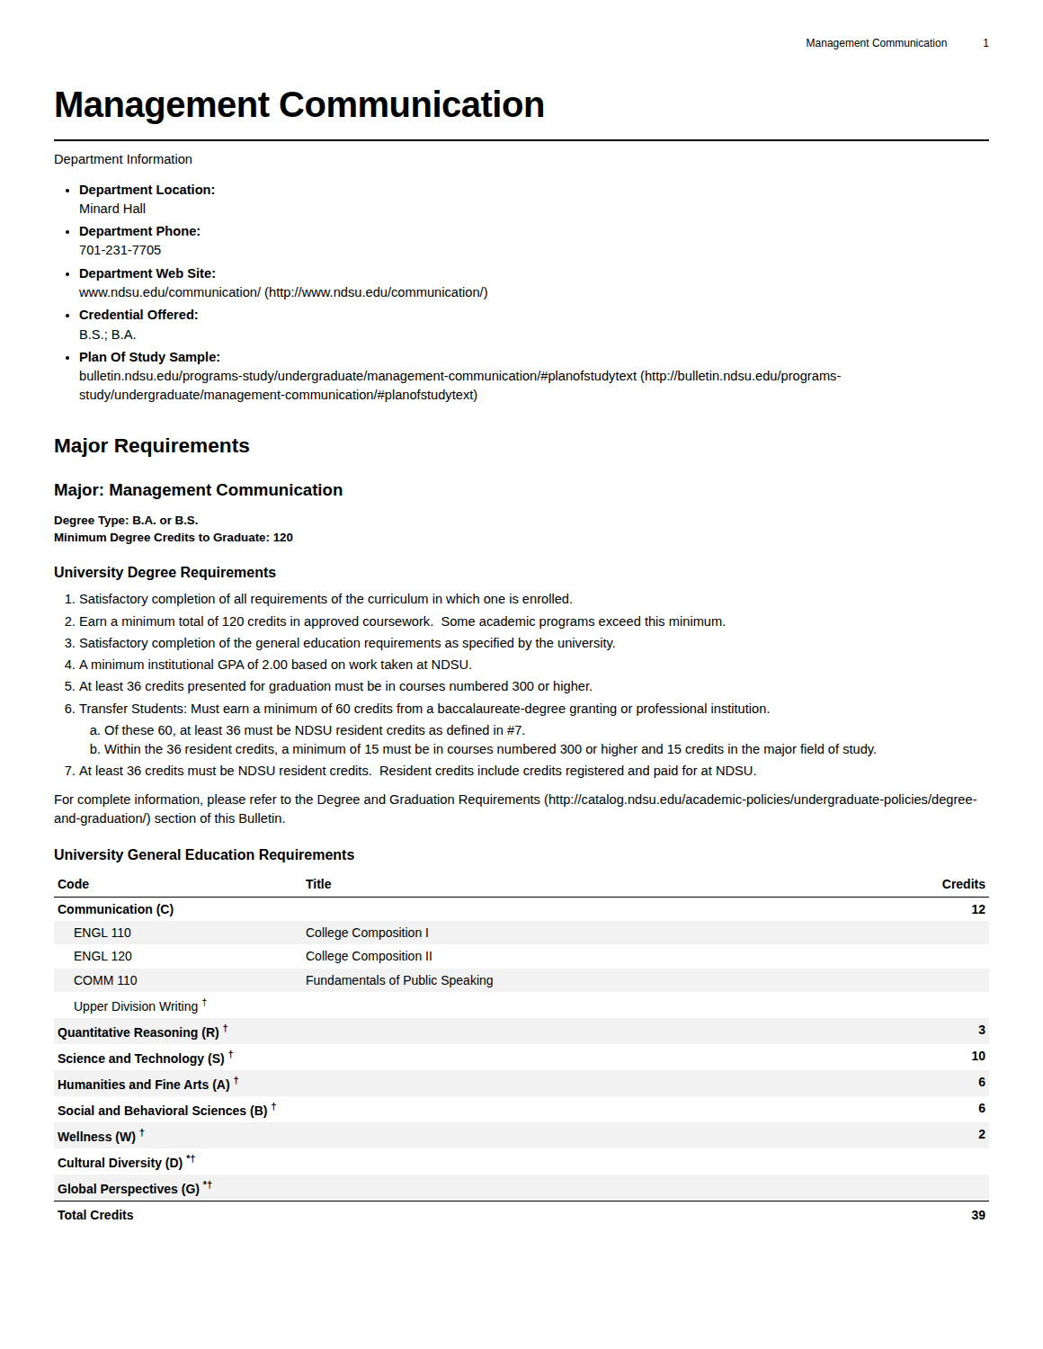Management Communication 1
Management Communication
Department Information
Department Location:
Minard Hall
Department Phone:
701-231-7705
Department Web Site:
www.ndsu.edu/communication/ (http://www.ndsu.edu/communication/)
Credential Offered:
B.S.; B.A.
Plan Of Study Sample:
bulletin.ndsu.edu/programs-study/undergraduate/management-communication/#planofstudytext (http://bulletin.ndsu.edu/programs-study/undergraduate/management-communication/#planofstudytext)
Major Requirements
Major: Management Communication
Degree Type: B.A. or B.S. Minimum Degree Credits to Graduate: 120
University Degree Requirements
Satisfactory completion of all requirements of the curriculum in which one is enrolled.
Earn a minimum total of 120 credits in approved coursework. Some academic programs exceed this minimum.
Satisfactory completion of the general education requirements as specified by the university.
A minimum institutional GPA of 2.00 based on work taken at NDSU.
At least 36 credits presented for graduation must be in courses numbered 300 or higher.
Transfer Students: Must earn a minimum of 60 credits from a baccalaureate-degree granting or professional institution.
Of these 60, at least 36 must be NDSU resident credits as defined in #7.
Within the 36 resident credits, a minimum of 15 must be in courses numbered 300 or higher and 15 credits in the major field of study.
At least 36 credits must be NDSU resident credits. Resident credits include credits registered and paid for at NDSU.
For complete information, please refer to the Degree and Graduation Requirements (http://catalog.ndsu.edu/academic-policies/undergraduate-policies/degree-and-graduation/) section of this Bulletin.
University General Education Requirements
| Code | Title | Credits |
| --- | --- | --- |
| Communication (C) | 12 |
| ENGL 110 | College Composition I | |
| ENGL 120 | College Composition II | |
| COMM 110 | Fundamentals of Public Speaking | |
| Upper Division Writing † | |
| Quantitative Reasoning (R) † | 3 |
| Science and Technology (S) † | 10 |
| Humanities and Fine Arts (A) † | 6 |
| Social and Behavioral Sciences (B) † | 6 |
| Wellness (W) † | 2 |
| Cultural Diversity (D) * † | |
| Global Perspectives (G) * † | |
| Total Credits | 39 |